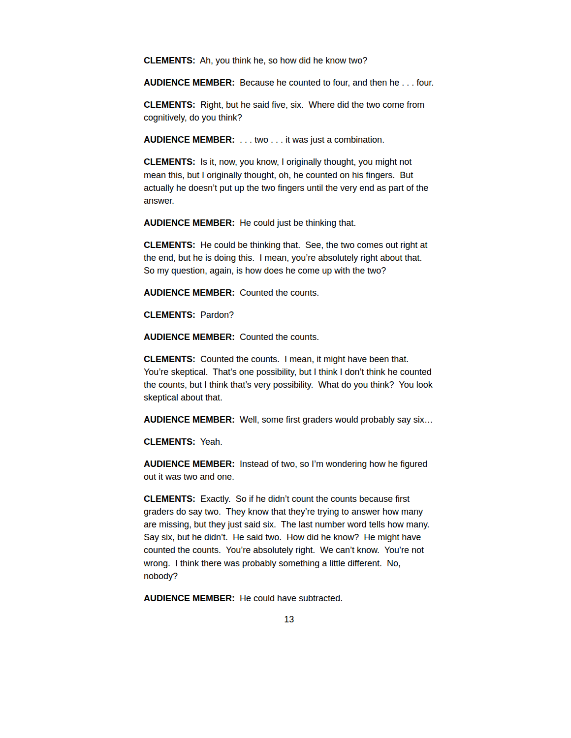CLEMENTS: Ah, you think he, so how did he know two?
AUDIENCE MEMBER: Because he counted to four, and then he . . . four.
CLEMENTS: Right, but he said five, six. Where did the two come from cognitively, do you think?
AUDIENCE MEMBER: . . . two . . . it was just a combination.
CLEMENTS: Is it, now, you know, I originally thought, you might not mean this, but I originally thought, oh, he counted on his fingers. But actually he doesn’t put up the two fingers until the very end as part of the answer.
AUDIENCE MEMBER: He could just be thinking that.
CLEMENTS: He could be thinking that. See, the two comes out right at the end, but he is doing this. I mean, you’re absolutely right about that. So my question, again, is how does he come up with the two?
AUDIENCE MEMBER: Counted the counts.
CLEMENTS: Pardon?
AUDIENCE MEMBER: Counted the counts.
CLEMENTS: Counted the counts. I mean, it might have been that. You’re skeptical. That’s one possibility, but I think I don’t think he counted the counts, but I think that’s very possibility. What do you think? You look skeptical about that.
AUDIENCE MEMBER: Well, some first graders would probably say six…
CLEMENTS: Yeah.
AUDIENCE MEMBER: Instead of two, so I’m wondering how he figured out it was two and one.
CLEMENTS: Exactly. So if he didn’t count the counts because first graders do say two. They know that they’re trying to answer how many are missing, but they just said six. The last number word tells how many. Say six, but he didn’t. He said two. How did he know? He might have counted the counts. You’re absolutely right. We can’t know. You’re not wrong. I think there was probably something a little different. No, nobody?
AUDIENCE MEMBER: He could have subtracted.
13